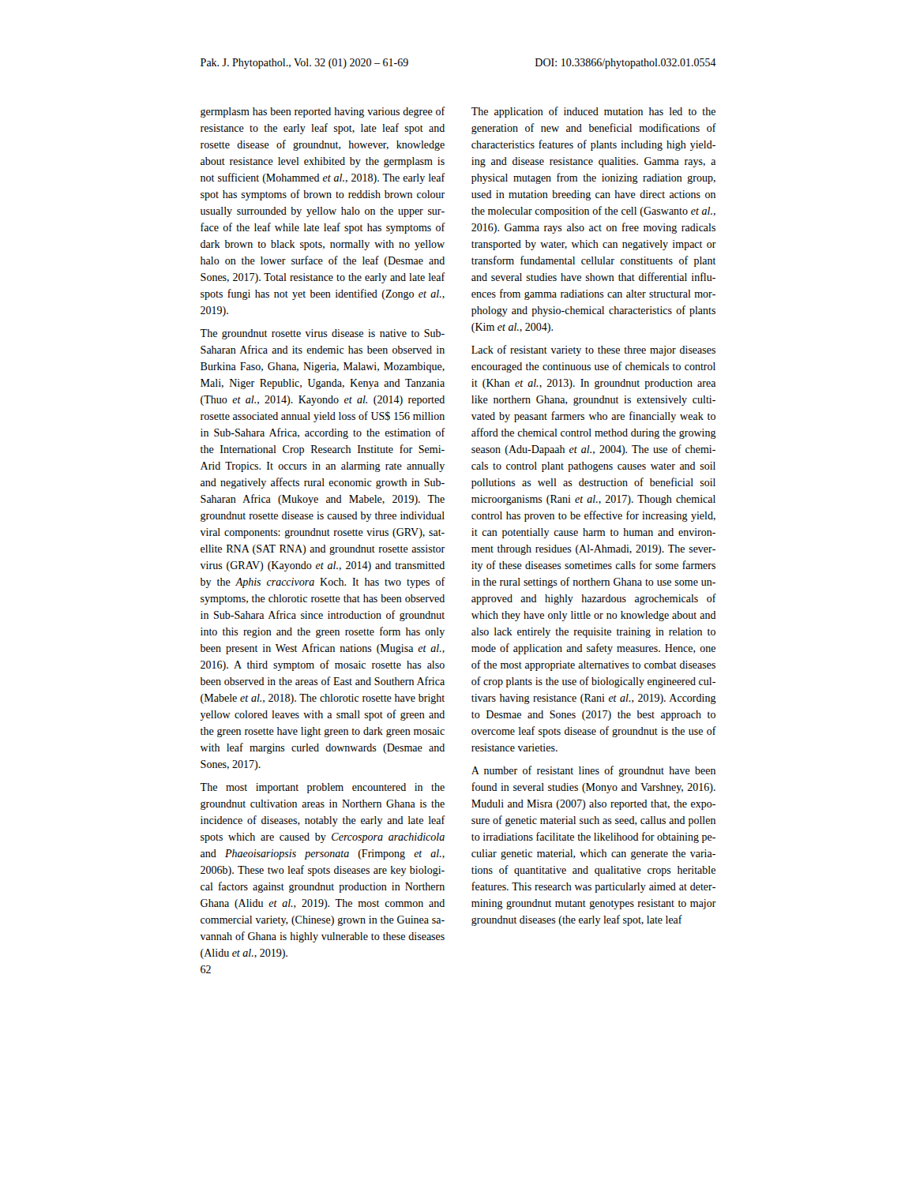Pak. J. Phytopathol., Vol. 32 (01) 2020 – 61-69 DOI: 10.33866/phytopathol.032.01.0554
germplasm has been reported having various degree of resistance to the early leaf spot, late leaf spot and rosette disease of groundnut, however, knowledge about resistance level exhibited by the germplasm is not sufficient (Mohammed et al., 2018). The early leaf spot has symptoms of brown to reddish brown colour usually surrounded by yellow halo on the upper surface of the leaf while late leaf spot has symptoms of dark brown to black spots, normally with no yellow halo on the lower surface of the leaf (Desmae and Sones, 2017). Total resistance to the early and late leaf spots fungi has not yet been identified (Zongo et al., 2019).
The groundnut rosette virus disease is native to Sub-Saharan Africa and its endemic has been observed in Burkina Faso, Ghana, Nigeria, Malawi, Mozambique, Mali, Niger Republic, Uganda, Kenya and Tanzania (Thuo et al., 2014). Kayondo et al. (2014) reported rosette associated annual yield loss of US$ 156 million in Sub-Sahara Africa, according to the estimation of the International Crop Research Institute for Semi-Arid Tropics. It occurs in an alarming rate annually and negatively affects rural economic growth in Sub-Saharan Africa (Mukoye and Mabele, 2019). The groundnut rosette disease is caused by three individual viral components: groundnut rosette virus (GRV), satellite RNA (SAT RNA) and groundnut rosette assistor virus (GRAV) (Kayondo et al., 2014) and transmitted by the Aphis craccivora Koch. It has two types of symptoms, the chlorotic rosette that has been observed in Sub-Sahara Africa since introduction of groundnut into this region and the green rosette form has only been present in West African nations (Mugisa et al., 2016). A third symptom of mosaic rosette has also been observed in the areas of East and Southern Africa (Mabele et al., 2018). The chlorotic rosette have bright yellow colored leaves with a small spot of green and the green rosette have light green to dark green mosaic with leaf margins curled downwards (Desmae and Sones, 2017).
The most important problem encountered in the groundnut cultivation areas in Northern Ghana is the incidence of diseases, notably the early and late leaf spots which are caused by Cercospora arachidicola and Phaeoisariopsis personata (Frimpong et al., 2006b). These two leaf spots diseases are key biological factors against groundnut production in Northern Ghana (Alidu et al., 2019). The most common and commercial variety, (Chinese) grown in the Guinea savannah of Ghana is highly vulnerable to these diseases (Alidu et al., 2019).
The application of induced mutation has led to the generation of new and beneficial modifications of characteristics features of plants including high yielding and disease resistance qualities. Gamma rays, a physical mutagen from the ionizing radiation group, used in mutation breeding can have direct actions on the molecular composition of the cell (Gaswanto et al., 2016). Gamma rays also act on free moving radicals transported by water, which can negatively impact or transform fundamental cellular constituents of plant and several studies have shown that differential influences from gamma radiations can alter structural morphology and physio-chemical characteristics of plants (Kim et al., 2004).
Lack of resistant variety to these three major diseases encouraged the continuous use of chemicals to control it (Khan et al., 2013). In groundnut production area like northern Ghana, groundnut is extensively cultivated by peasant farmers who are financially weak to afford the chemical control method during the growing season (Adu-Dapaah et al., 2004). The use of chemicals to control plant pathogens causes water and soil pollutions as well as destruction of beneficial soil microorganisms (Rani et al., 2017). Though chemical control has proven to be effective for increasing yield, it can potentially cause harm to human and environment through residues (Al-Ahmadi, 2019). The severity of these diseases sometimes calls for some farmers in the rural settings of northern Ghana to use some un-approved and highly hazardous agrochemicals of which they have only little or no knowledge about and also lack entirely the requisite training in relation to mode of application and safety measures. Hence, one of the most appropriate alternatives to combat diseases of crop plants is the use of biologically engineered cultivars having resistance (Rani et al., 2019). According to Desmae and Sones (2017) the best approach to overcome leaf spots disease of groundnut is the use of resistance varieties.
A number of resistant lines of groundnut have been found in several studies (Monyo and Varshney, 2016). Muduli and Misra (2007) also reported that, the exposure of genetic material such as seed, callus and pollen to irradiations facilitate the likelihood for obtaining peculiar genetic material, which can generate the variations of quantitative and qualitative crops heritable features. This research was particularly aimed at determining groundnut mutant genotypes resistant to major groundnut diseases (the early leaf spot, late leaf
62